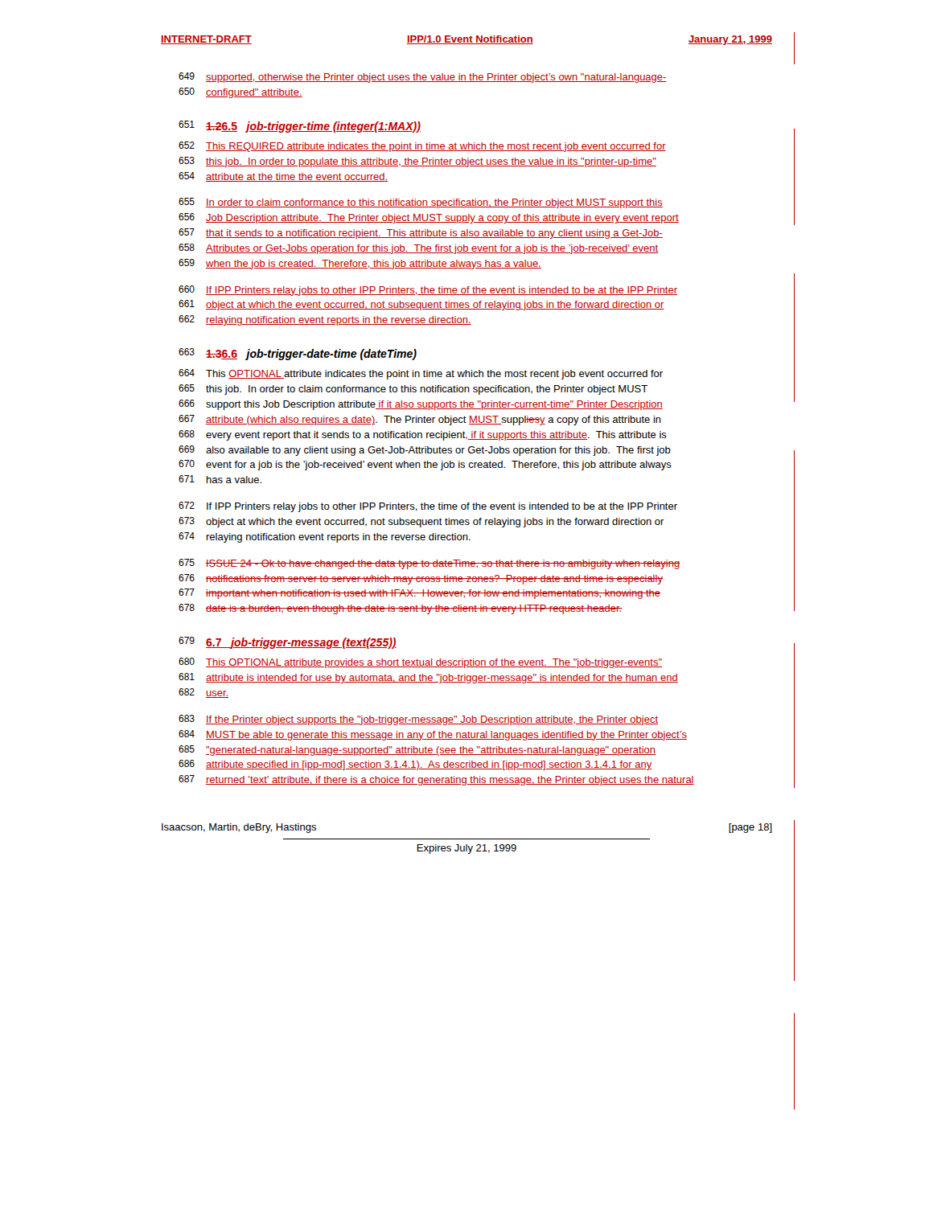INTERNET-DRAFT IPP/1.0 Event Notification January 21, 1999
649 supported, otherwise the Printer object uses the value in the Printer object’s own "natural-language-
650 configured" attribute.
651 1.26.5 job-trigger-time (integer(1:MAX))
652 This REQUIRED attribute indicates the point in time at which the most recent job event occurred for
653 this job. In order to populate this attribute, the Printer object uses the value in its "printer-up-time"
654 attribute at the time the event occurred.
655 In order to claim conformance to this notification specification, the Printer object MUST support this
656 Job Description attribute. The Printer object MUST supply a copy of this attribute in every event report
657 that it sends to a notification recipient. This attribute is also available to any client using a Get-Job-
658 Attributes or Get-Jobs operation for this job. The first job event for a job is the ’job-received’ event
659 when the job is created. Therefore, this job attribute always has a value.
660 If IPP Printers relay jobs to other IPP Printers, the time of the event is intended to be at the IPP Printer
661 object at which the event occurred, not subsequent times of relaying jobs in the forward direction or
662 relaying notification event reports in the reverse direction.
663 1.36.6 job-trigger-date-time (dateTime)
664 This OPTIONAL attribute indicates the point in time at which the most recent job event occurred for
665 this job. In order to claim conformance to this notification specification, the Printer object MUST
666 support this Job Description attribute if it also supports the "printer-current-time" Printer Description
667 attribute (which also requires a date). The Printer object MUST supplies y a copy of this attribute in
668 every event report that it sends to a notification recipient, if it supports this attribute. This attribute is
669 also available to any client using a Get-Job-Attributes or Get-Jobs operation for this job. The first job
670 event for a job is the ’job-received’ event when the job is created. Therefore, this job attribute always
671 has a value.
672 If IPP Printers relay jobs to other IPP Printers, the time of the event is intended to be at the IPP Printer
673 object at which the event occurred, not subsequent times of relaying jobs in the forward direction or
674 relaying notification event reports in the reverse direction.
675 ISSUE 24 - Ok to have changed the data type to dateTime, so that there is no ambiguity when relaying
676 notifications from server to server which may cross time zones? Proper date and time is especially
677 important when notification is used with IFAX. However, for low end implementations, knowing the
678 date is a burden, even though the date is sent by the client in every HTTP request header.
679 6.7 job-trigger-message (text(255))
680 This OPTIONAL attribute provides a short textual description of the event. The "job-trigger-events"
681 attribute is intended for use by automata, and the "job-trigger-message" is intended for the human end
682 user.
683 If the Printer object supports the "job-trigger-message" Job Description attribute, the Printer object
684 MUST be able to generate this message in any of the natural languages identified by the Printer object’s
685"generated-natural-language-supported" attribute (see the "attributes-natural-language" operation
686 attribute specified in [ipp-mod] section 3.1.4.1). As described in [ipp-mod] section 3.1.4.1 for any
687 returned ’text’ attribute, if there is a choice for generating this message, the Printer object uses the natural
Isaacson, Martin, deBry, Hastings [page 18]
Expires July 21, 1999